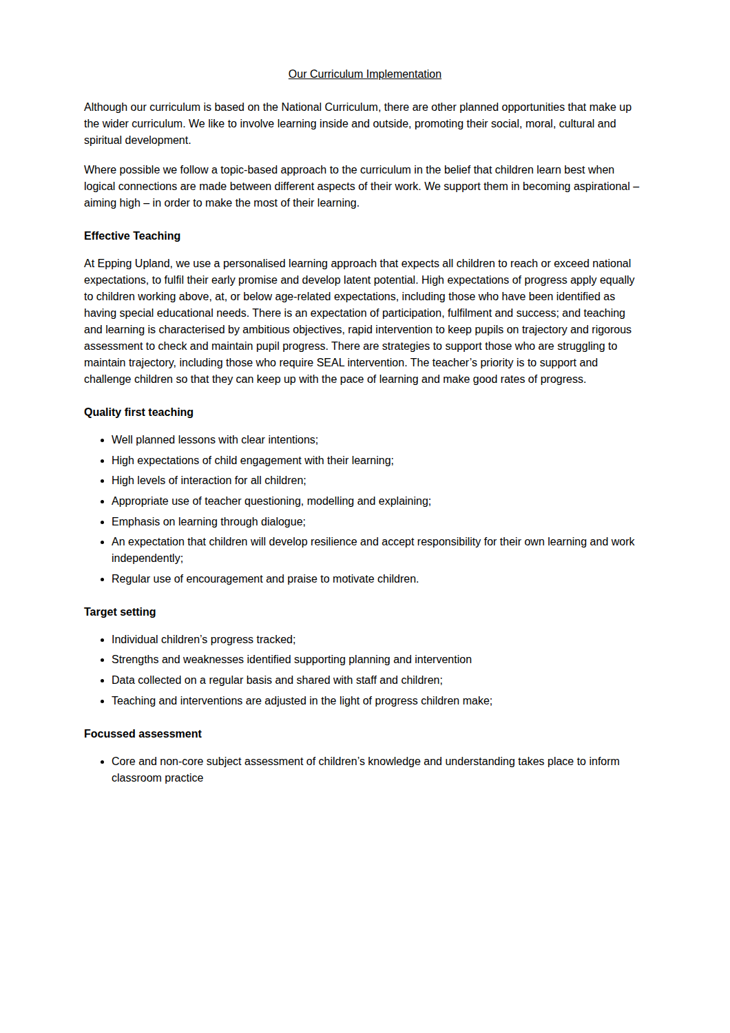Our Curriculum Implementation
Although our curriculum is based on the National Curriculum, there are other planned opportunities that make up the wider curriculum. We like to involve learning inside and outside, promoting their social, moral, cultural and spiritual development.
Where possible we follow a topic-based approach to the curriculum in the belief that children learn best when logical connections are made between different aspects of their work. We support them in becoming aspirational – aiming high – in order to make the most of their learning.
Effective Teaching
At Epping Upland, we use a personalised learning approach that expects all children to reach or exceed national expectations, to fulfil their early promise and develop latent potential. High expectations of progress apply equally to children working above, at, or below age-related expectations, including those who have been identified as having special educational needs. There is an expectation of participation, fulfilment and success; and teaching and learning is characterised by ambitious objectives, rapid intervention to keep pupils on trajectory and rigorous assessment to check and maintain pupil progress. There are strategies to support those who are struggling to maintain trajectory, including those who require SEAL intervention. The teacher’s priority is to support and challenge children so that they can keep up with the pace of learning and make good rates of progress.
Quality first teaching
Well planned lessons with clear intentions;
High expectations of child engagement with their learning;
High levels of interaction for all children;
Appropriate use of teacher questioning, modelling and explaining;
Emphasis on learning through dialogue;
An expectation that children will develop resilience and accept responsibility for their own learning and work independently;
Regular use of encouragement and praise to motivate children.
Target setting
Individual children’s progress tracked;
Strengths and weaknesses identified supporting planning and intervention
Data collected on a regular basis and shared with staff and children;
Teaching and interventions are adjusted in the light of progress children make;
Focussed assessment
Core and non-core subject assessment of children’s knowledge and understanding takes place to inform classroom practice